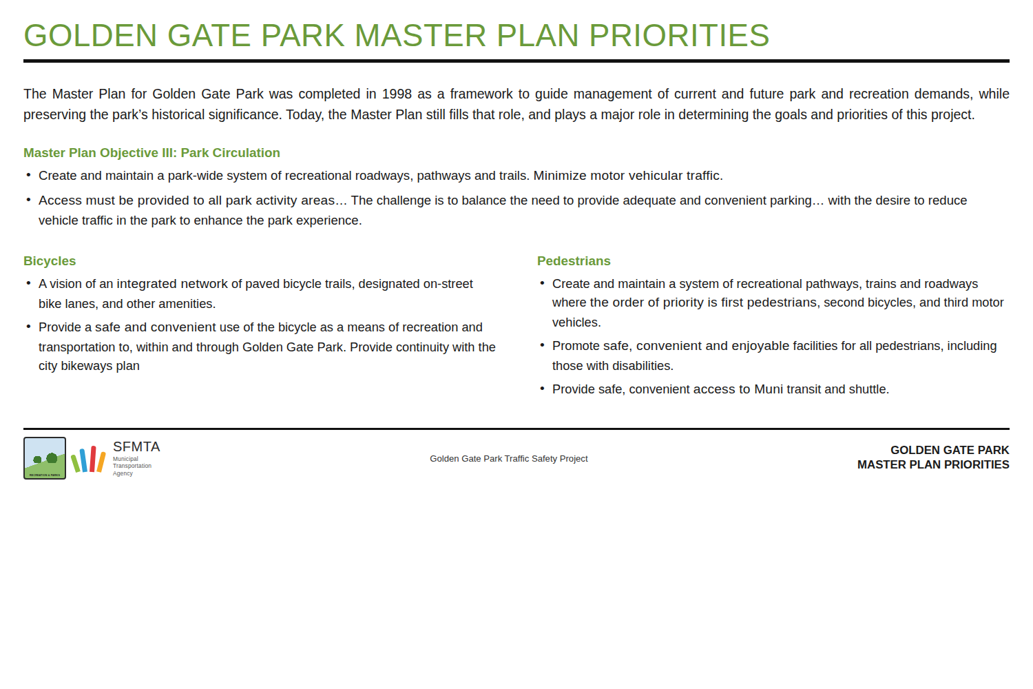Golden Gate Park Master Plan Priorities
The Master Plan for Golden Gate Park was completed in 1998 as a framework to guide management of current and future park and recreation demands, while preserving the park’s historical significance. Today, the Master Plan still fills that role, and plays a major role in determining the goals and priorities of this project.
Master Plan Objective III: Park Circulation
Create and maintain a park-wide system of recreational roadways, pathways and trails. Minimize motor vehicular traffic.
Access must be provided to all park activity areas… The challenge is to balance the need to provide adequate and convenient parking… with the desire to reduce vehicle traffic in the park to enhance the park experience.
Bicycles
A vision of an integrated network of paved bicycle trails, designated on-street bike lanes, and other amenities.
Provide a safe and convenient use of the bicycle as a means of recreation and transportation to, within and through Golden Gate Park. Provide continuity with the city bikeways plan
Pedestrians
Create and maintain a system of recreational pathways, trains and roadways where the order of priority is first pedestrians, second bicycles, and third motor vehicles.
Promote safe, convenient and enjoyable facilities for all pedestrians, including those with disabilities.
Provide safe, convenient access to Muni transit and shuttle.
SFMTA
Municipal
Transportation
Agency
Golden Gate Park Traffic Safety Project
GOLDEN GATE PARK
MASTER PLAN PRIORITIES